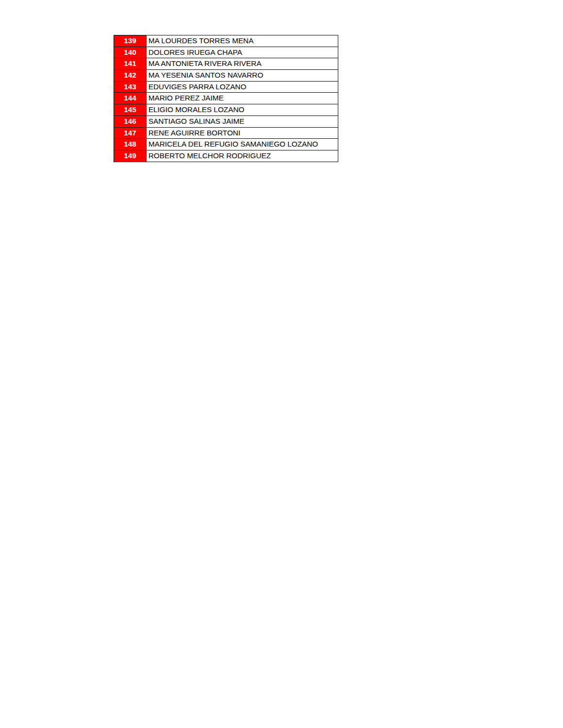| 139 | MA LOURDES TORRES MENA |
| 140 | DOLORES IRUEGA CHAPA |
| 141 | MA ANTONIETA RIVERA RIVERA |
| 142 | MA YESENIA SANTOS NAVARRO |
| 143 | EDUVIGES PARRA LOZANO |
| 144 | MARIO PEREZ JAIME |
| 145 | ELIGIO MORALES LOZANO |
| 146 | SANTIAGO SALINAS JAIME |
| 147 | RENE AGUIRRE BORTONI |
| 148 | MARICELA DEL REFUGIO SAMANIEGO LOZANO |
| 149 | ROBERTO MELCHOR RODRIGUEZ |